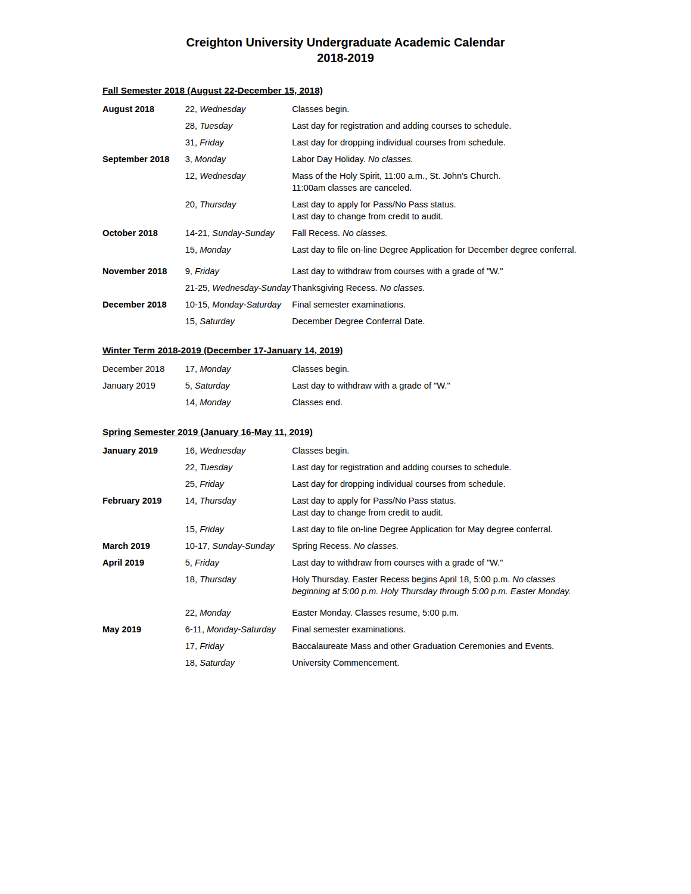Creighton University Undergraduate Academic Calendar
2018-2019
Fall Semester 2018 (August 22-December 15, 2018)
| August 2018 | 22, Wednesday | Classes begin. |
| | 28, Tuesday | Last day for registration and adding courses to schedule. |
| | 31, Friday | Last day for dropping individual courses from schedule. |
| September 2018 | 3, Monday | Labor Day Holiday. No classes. |
| | 12, Wednesday | Mass of the Holy Spirit, 11:00 a.m., St. John's Church. 11:00am classes are canceled. |
| | 20, Thursday | Last day to apply for Pass/No Pass status. Last day to change from credit to audit. |
| October 2018 | 14-21, Sunday-Sunday | Fall Recess. No classes. |
| | 15, Monday | Last day to file on-line Degree Application for December degree conferral. |
| November 2018 | 9, Friday | Last day to withdraw from courses with a grade of "W." |
| | 21-25, Wednesday-Sunday | Thanksgiving Recess. No classes. |
| December 2018 | 10-15, Monday-Saturday | Final semester examinations. |
| | 15, Saturday | December Degree Conferral Date. |
Winter Term 2018-2019 (December 17-January 14, 2019)
| December 2018 | 17, Monday | Classes begin. |
| January 2019 | 5, Saturday | Last day to withdraw with a grade of "W." |
| | 14, Monday | Classes end. |
Spring Semester 2019 (January 16-May 11, 2019)
| January 2019 | 16, Wednesday | Classes begin. |
| | 22, Tuesday | Last day for registration and adding courses to schedule. |
| | 25, Friday | Last day for dropping individual courses from schedule. |
| February 2019 | 14, Thursday | Last day to apply for Pass/No Pass status. Last day to change from credit to audit. |
| | 15, Friday | Last day to file on-line Degree Application for May degree conferral. |
| March 2019 | 10-17, Sunday-Sunday | Spring Recess. No classes. |
| April 2019 | 5, Friday | Last day to withdraw from courses with a grade of "W." |
| | 18, Thursday | Holy Thursday. Easter Recess begins April 18, 5:00 p.m. No classes beginning at 5:00 p.m. Holy Thursday through 5:00 p.m. Easter Monday. |
| | 22, Monday | Easter Monday. Classes resume, 5:00 p.m. |
| May 2019 | 6-11, Monday-Saturday | Final semester examinations. |
| | 17, Friday | Baccalaureate Mass and other Graduation Ceremonies and Events. |
| | 18, Saturday | University Commencement. |